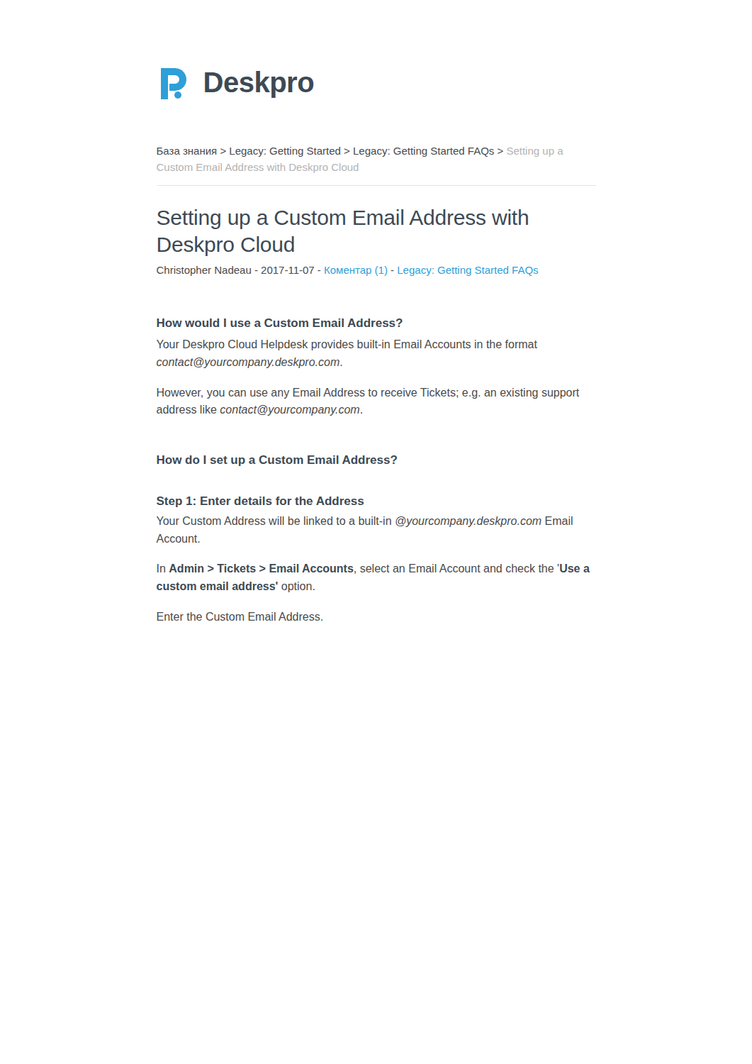Deskpro
База знания > Legacy: Getting Started > Legacy: Getting Started FAQs > Setting up a Custom Email Address with Deskpro Cloud
Setting up a Custom Email Address with Deskpro Cloud
Christopher Nadeau - 2017-11-07 - Коментар (1) - Legacy: Getting Started FAQs
How would I use a Custom Email Address?
Your Deskpro Cloud Helpdesk provides built-in Email Accounts in the format contact@yourcompany.deskpro.com.
However, you can use any Email Address to receive Tickets; e.g. an existing support address like contact@yourcompany.com.
How do I set up a Custom Email Address?
Step 1: Enter details for the Address
Your Custom Address will be linked to a built-in @yourcompany.deskpro.com Email Account.
In Admin > Tickets > Email Accounts, select an Email Account and check the 'Use a custom email address' option.
Enter the Custom Email Address.